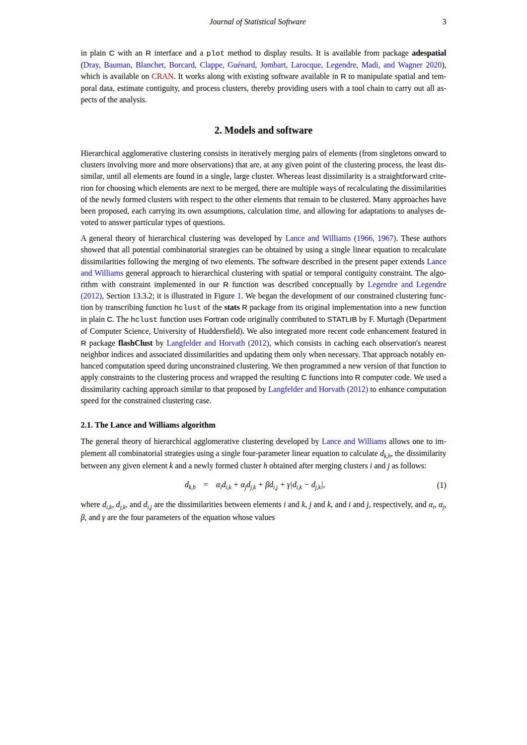Journal of Statistical Software 3
in plain C with an R interface and a plot method to display results. It is available from package adespatial (Dray, Bauman, Blanchet, Borcard, Clappe, Guénard, Jombart, Larocque, Legendre, Madi, and Wagner 2020), which is available on CRAN. It works along with existing software available in R to manipulate spatial and temporal data, estimate contiguity, and process clusters, thereby providing users with a tool chain to carry out all aspects of the analysis.
2. Models and software
Hierarchical agglomerative clustering consists in iteratively merging pairs of elements (from singletons onward to clusters involving more and more observations) that are, at any given point of the clustering process, the least dissimilar, until all elements are found in a single, large cluster. Whereas least dissimilarity is a straightforward criterion for choosing which elements are next to be merged, there are multiple ways of recalculating the dissimilarities of the newly formed clusters with respect to the other elements that remain to be clustered. Many approaches have been proposed, each carrying its own assumptions, calculation time, and allowing for adaptations to analyses devoted to answer particular types of questions.
A general theory of hierarchical clustering was developed by Lance and Williams (1966, 1967). These authors showed that all potential combinatorial strategies can be obtained by using a single linear equation to recalculate dissimilarities following the merging of two elements. The software described in the present paper extends Lance and Williams general approach to hierarchical clustering with spatial or temporal contiguity constraint. The algorithm with constraint implemented in our R function was described conceptually by Legendre and Legendre (2012), Section 13.3.2; it is illustrated in Figure 1. We began the development of our constrained clustering function by transcribing function hclust of the stats R package from its original implementation into a new function in plain C. The hclust function uses Fortran code originally contributed to STATLIB by F. Murtagh (Department of Computer Science, University of Huddersfield). We also integrated more recent code enhancement featured in R package flashClust by Langfelder and Horvath (2012), which consists in caching each observation's nearest neighbor indices and associated dissimilarities and updating them only when necessary. That approach notably enhanced computation speed during unconstrained clustering. We then programmed a new version of that function to apply constraints to the clustering process and wrapped the resulting C functions into R computer code. We used a dissimilarity caching approach similar to that proposed by Langfelder and Horvath (2012) to enhance computation speed for the constrained clustering case.
2.1. The Lance and Williams algorithm
The general theory of hierarchical agglomerative clustering developed by Lance and Williams allows one to implement all combinatorial strategies using a single four-parameter linear equation to calculate dk,h, the dissimilarity between any given element k and a newly formed cluster h obtained after merging clusters i and j as follows:
dk,h = αidi,k + αjdj,k + βdi,j + γ|di,k − dj,k|,
(1)
where di,k, dj,k, and di,j are the dissimilarities between elements i and k, j and k, and i and j, respectively, and αi, αj, β, and γ are the four parameters of the equation whose values